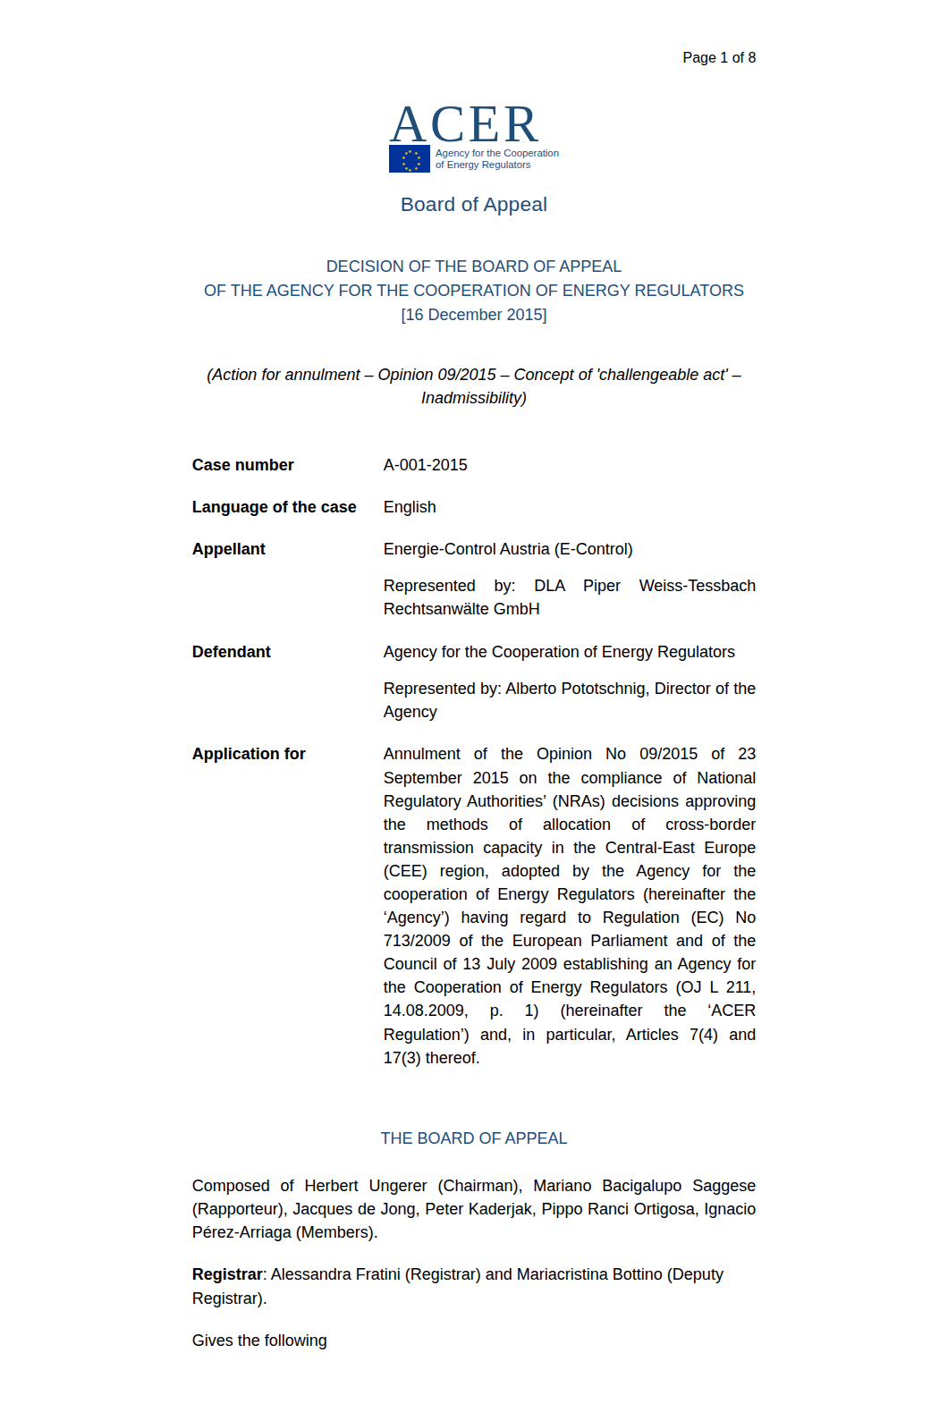Page 1 of 8
ACER
★ ★ ★ ★ ★ ★ ★ ★ ★ ★
Agency for the Cooperation
of Energy Regulators
Board of Appeal
DECISION OF THE BOARD OF APPEAL
OF THE AGENCY FOR THE COOPERATION OF ENERGY REGULATORS
[16 December 2015]
(Action for annulment – Opinion 09/2015 – Concept of 'challengeable act' – Inadmissibility)
| Case number | A-001-2015 |
| Language of the case | English |
| Appellant | Energie-Control Austria (E-Control) Represented by: DLA Piper Weiss-Tessbach Rechtsanwälte GmbH |
| Defendant | Agency for the Cooperation of Energy Regulators Represented by: Alberto Pototschnig, Director of the Agency |
| Application for | Annulment of the Opinion No 09/2015 of 23 September 2015 on the compliance of National Regulatory Authorities’ (NRAs) decisions approving the methods of allocation of cross-border transmission capacity in the Central-East Europe (CEE) region, adopted by the Agency for the cooperation of Energy Regulators (hereinafter the ‘Agency’) having regard to Regulation (EC) No 713/2009 of the European Parliament and of the Council of 13 July 2009 establishing an Agency for the Cooperation of Energy Regulators (OJ L 211, 14.08.2009, p. 1) (hereinafter the ‘ACER Regulation’) and, in particular, Articles 7(4) and 17(3) thereof. |
THE BOARD OF APPEAL
Composed of Herbert Ungerer (Chairman), Mariano Bacigalupo Saggese (Rapporteur), Jacques de Jong, Peter Kaderjak, Pippo Ranci Ortigosa, Ignacio Pérez-Arriaga (Members).
Registrar: Alessandra Fratini (Registrar) and Mariacristina Bottino (Deputy Registrar).
Gives the following